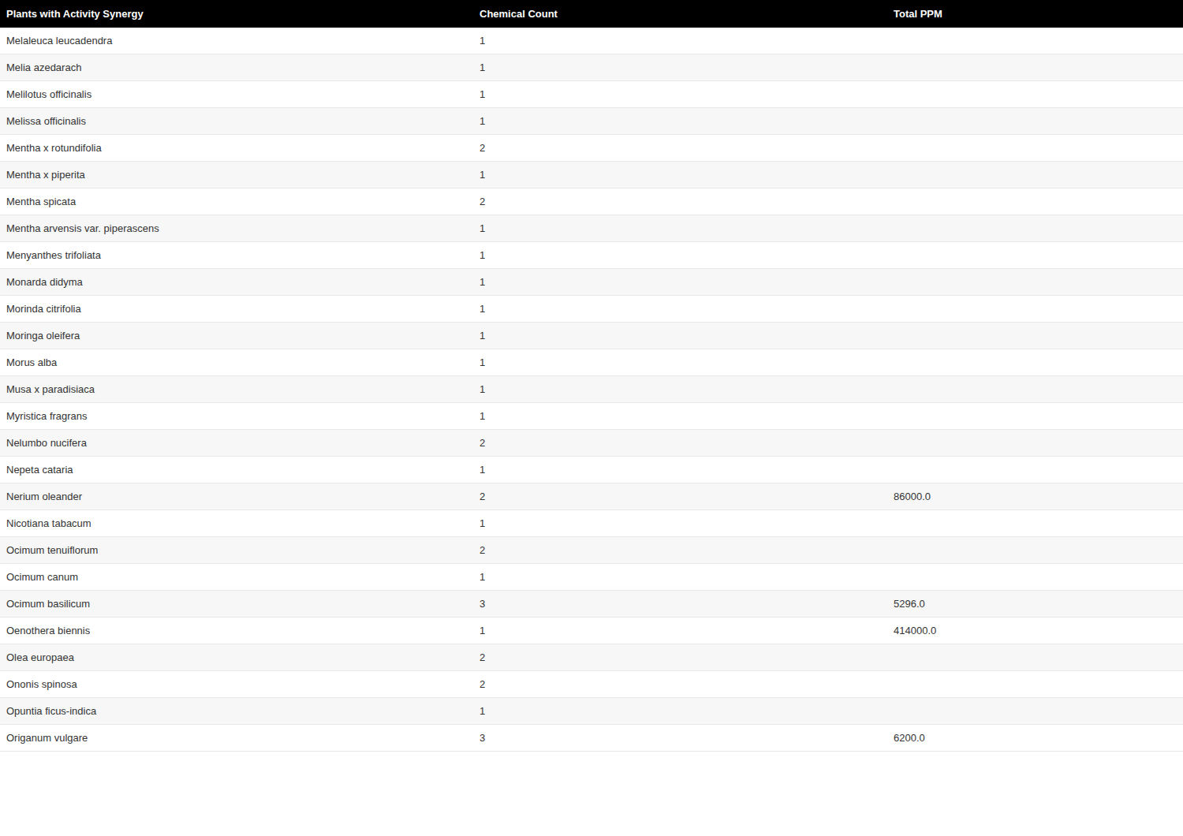| Plants with Activity Synergy | Chemical Count | Total PPM |
| --- | --- | --- |
| Melaleuca leucadendra | 1 | |
| Melia azedarach | 1 | |
| Melilotus officinalis | 1 | |
| Melissa officinalis | 1 | |
| Mentha x rotundifolia | 2 | |
| Mentha x piperita | 1 | |
| Mentha spicata | 2 | |
| Mentha arvensis var. piperascens | 1 | |
| Menyanthes trifoliata | 1 | |
| Monarda didyma | 1 | |
| Morinda citrifolia | 1 | |
| Moringa oleifera | 1 | |
| Morus alba | 1 | |
| Musa x paradisiaca | 1 | |
| Myristica fragrans | 1 | |
| Nelumbo nucifera | 2 | |
| Nepeta cataria | 1 | |
| Nerium oleander | 2 | 86000.0 |
| Nicotiana tabacum | 1 | |
| Ocimum tenuiflorum | 2 | |
| Ocimum canum | 1 | |
| Ocimum basilicum | 3 | 5296.0 |
| Oenothera biennis | 1 | 414000.0 |
| Olea europaea | 2 | |
| Ononis spinosa | 2 | |
| Opuntia ficus-indica | 1 | |
| Origanum vulgare | 3 | 6200.0 |